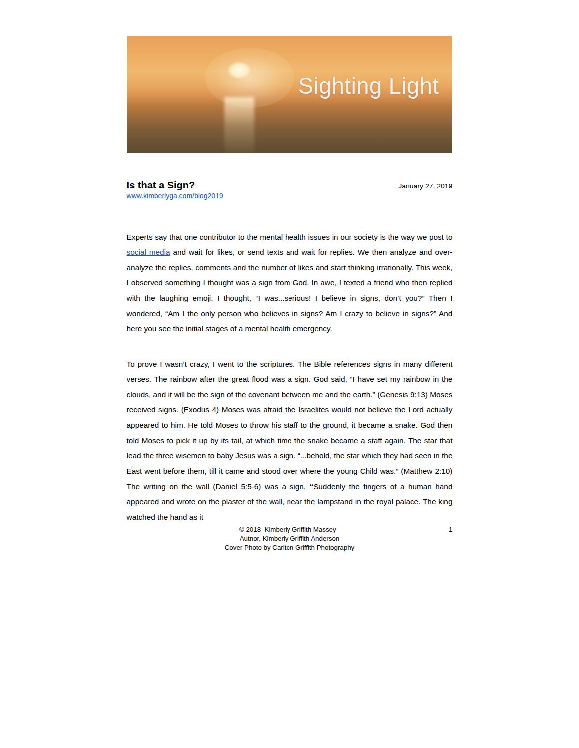Sighting Light
Is that a Sign?
January 27, 2019
www.kimberlyga.com/blog2019
Experts say that one contributor to the mental health issues in our society is the way we post to social media and wait for likes, or send texts and wait for replies. We then analyze and over-analyze the replies, comments and the number of likes and start thinking irrationally. This week, I observed something I thought was a sign from God. In awe, I texted a friend who then replied with the laughing emoji. I thought, “I was...serious! I believe in signs, don’t you?” Then I wondered, “Am I the only person who believes in signs? Am I crazy to believe in signs?” And here you see the initial stages of a mental health emergency.
To prove I wasn’t crazy, I went to the scriptures. The Bible references signs in many different verses. The rainbow after the great flood was a sign. God said, “I have set my rainbow in the clouds, and it will be the sign of the covenant between me and the earth.” (Genesis 9:13) Moses received signs. (Exodus 4) Moses was afraid the Israelites would not believe the Lord actually appeared to him. He told Moses to throw his staff to the ground, it became a snake. God then told Moses to pick it up by its tail, at which time the snake became a staff again. The star that lead the three wisemen to baby Jesus was a sign. “...behold, the star which they had seen in the East went before them, till it came and stood over where the young Child was.” (Matthew 2:10) The writing on the wall (Daniel 5:5-6) was a sign. “Suddenly the fingers of a human hand appeared and wrote on the plaster of the wall, near the lampstand in the royal palace. The king watched the hand as it
1 © 2018 Kimberly Griffith Massey
Autnor, Kimberly Griffith Anderson
Cover Photo by Carlton Griffith Photography